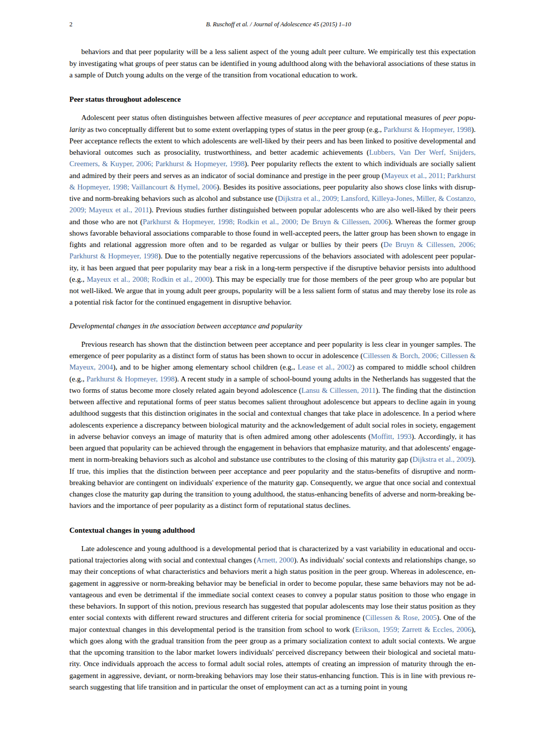2 B. Ruschoff et al. / Journal of Adolescence 45 (2015) 1–10
behaviors and that peer popularity will be a less salient aspect of the young adult peer culture. We empirically test this expectation by investigating what groups of peer status can be identified in young adulthood along with the behavioral associations of these status in a sample of Dutch young adults on the verge of the transition from vocational education to work.
Peer status throughout adolescence
Adolescent peer status often distinguishes between affective measures of peer acceptance and reputational measures of peer popularity as two conceptually different but to some extent overlapping types of status in the peer group (e.g., Parkhurst & Hopmeyer, 1998). Peer acceptance reflects the extent to which adolescents are well-liked by their peers and has been linked to positive developmental and behavioral outcomes such as prosociality, trustworthiness, and better academic achievements (Lubbers, Van Der Werf, Snijders, Creemers, & Kuyper, 2006; Parkhurst & Hopmeyer, 1998). Peer popularity reflects the extent to which individuals are socially salient and admired by their peers and serves as an indicator of social dominance and prestige in the peer group (Mayeux et al., 2011; Parkhurst & Hopmeyer, 1998; Vaillancourt & Hymel, 2006). Besides its positive associations, peer popularity also shows close links with disruptive and norm-breaking behaviors such as alcohol and substance use (Dijkstra et al., 2009; Lansford, Killeya-Jones, Miller, & Costanzo, 2009; Mayeux et al., 2011). Previous studies further distinguished between popular adolescents who are also well-liked by their peers and those who are not (Parkhurst & Hopmeyer, 1998; Rodkin et al., 2000; De Bruyn & Cillessen, 2006). Whereas the former group shows favorable behavioral associations comparable to those found in well-accepted peers, the latter group has been shown to engage in fights and relational aggression more often and to be regarded as vulgar or bullies by their peers (De Bruyn & Cillessen, 2006; Parkhurst & Hopmeyer, 1998). Due to the potentially negative repercussions of the behaviors associated with adolescent peer popularity, it has been argued that peer popularity may bear a risk in a long-term perspective if the disruptive behavior persists into adulthood (e.g., Mayeux et al., 2008; Rodkin et al., 2000). This may be especially true for those members of the peer group who are popular but not well-liked. We argue that in young adult peer groups, popularity will be a less salient form of status and may thereby lose its role as a potential risk factor for the continued engagement in disruptive behavior.
Developmental changes in the association between acceptance and popularity
Previous research has shown that the distinction between peer acceptance and peer popularity is less clear in younger samples. The emergence of peer popularity as a distinct form of status has been shown to occur in adolescence (Cillessen & Borch, 2006; Cillessen & Mayeux, 2004), and to be higher among elementary school children (e.g., Lease et al., 2002) as compared to middle school children (e.g., Parkhurst & Hopmeyer, 1998). A recent study in a sample of school-bound young adults in the Netherlands has suggested that the two forms of status become more closely related again beyond adolescence (Lansu & Cillessen, 2011). The finding that the distinction between affective and reputational forms of peer status becomes salient throughout adolescence but appears to decline again in young adulthood suggests that this distinction originates in the social and contextual changes that take place in adolescence. In a period where adolescents experience a discrepancy between biological maturity and the acknowledgement of adult social roles in society, engagement in adverse behavior conveys an image of maturity that is often admired among other adolescents (Moffitt, 1993). Accordingly, it has been argued that popularity can be achieved through the engagement in behaviors that emphasize maturity, and that adolescents' engagement in norm-breaking behaviors such as alcohol and substance use contributes to the closing of this maturity gap (Dijkstra et al., 2009). If true, this implies that the distinction between peer acceptance and peer popularity and the status-benefits of disruptive and norm-breaking behavior are contingent on individuals' experience of the maturity gap. Consequently, we argue that once social and contextual changes close the maturity gap during the transition to young adulthood, the status-enhancing benefits of adverse and norm-breaking behaviors and the importance of peer popularity as a distinct form of reputational status declines.
Contextual changes in young adulthood
Late adolescence and young adulthood is a developmental period that is characterized by a vast variability in educational and occupational trajectories along with social and contextual changes (Arnett, 2000). As individuals' social contexts and relationships change, so may their conceptions of what characteristics and behaviors merit a high status position in the peer group. Whereas in adolescence, engagement in aggressive or norm-breaking behavior may be beneficial in order to become popular, these same behaviors may not be advantageous and even be detrimental if the immediate social context ceases to convey a popular status position to those who engage in these behaviors. In support of this notion, previous research has suggested that popular adolescents may lose their status position as they enter social contexts with different reward structures and different criteria for social prominence (Cillessen & Rose, 2005). One of the major contextual changes in this developmental period is the transition from school to work (Erikson, 1959; Zarrett & Eccles, 2006), which goes along with the gradual transition from the peer group as a primary socialization context to adult social contexts. We argue that the upcoming transition to the labor market lowers individuals' perceived discrepancy between their biological and societal maturity. Once individuals approach the access to formal adult social roles, attempts of creating an impression of maturity through the engagement in aggressive, deviant, or norm-breaking behaviors may lose their status-enhancing function. This is in line with previous research suggesting that life transition and in particular the onset of employment can act as a turning point in young